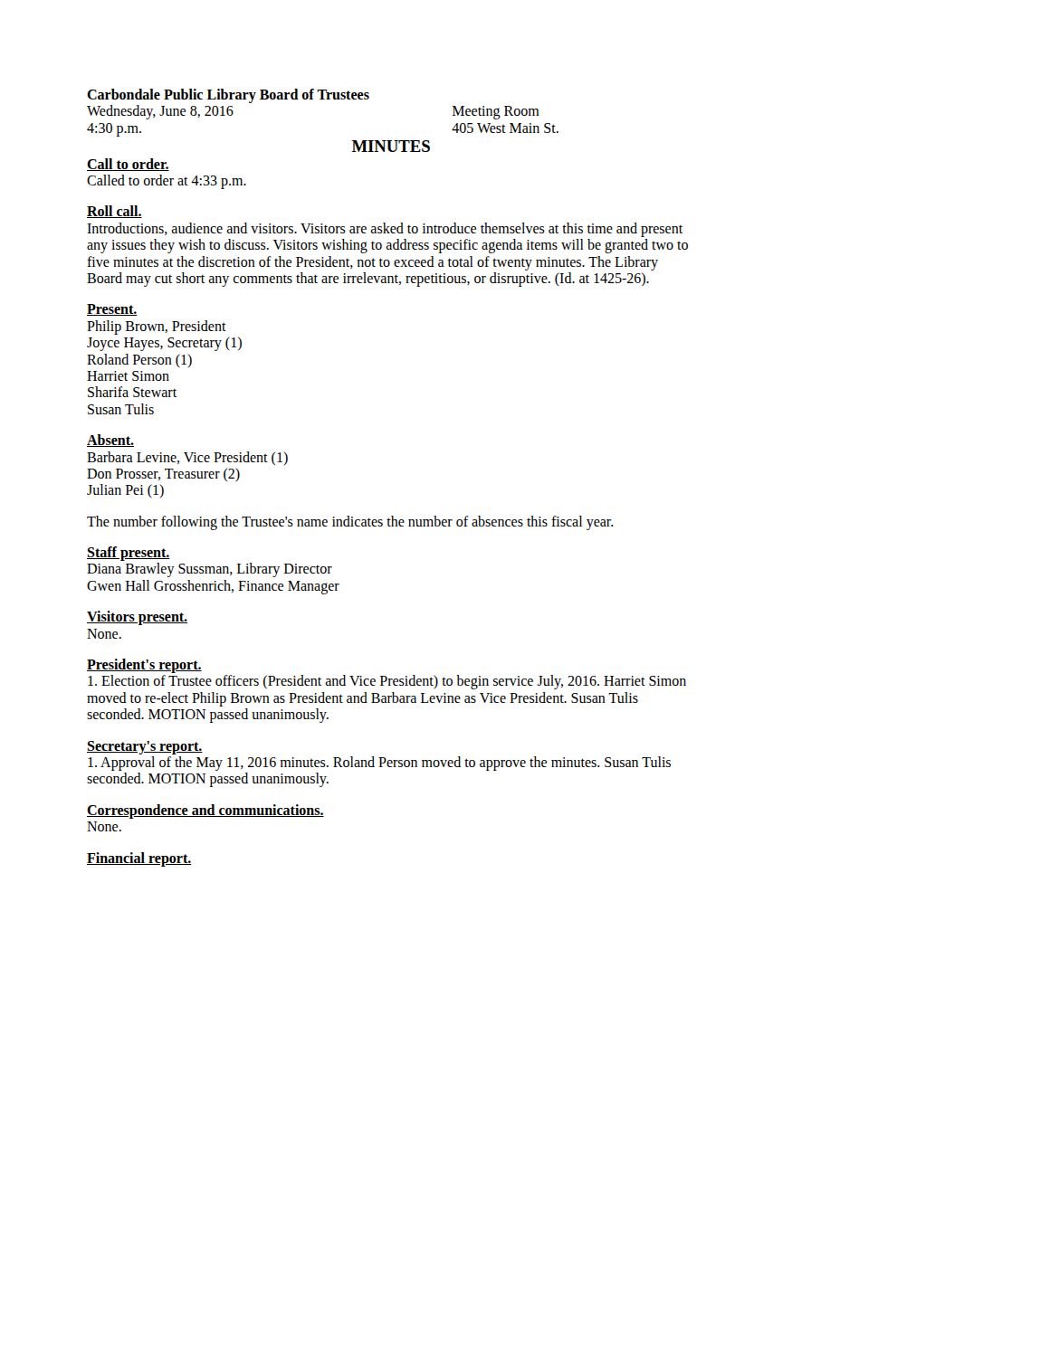| Carbondale Public Library Board of Trustees | |
| Wednesday, June 8, 2016 | Meeting Room |
| 4:30 p.m. | 405 West Main St. |
MINUTES
Call to order.
Called to order at 4:33 p.m.
Roll call.
Introductions, audience and visitors. Visitors are asked to introduce themselves at this time and present any issues they wish to discuss. Visitors wishing to address specific agenda items will be granted two to five minutes at the discretion of the President, not to exceed a total of twenty minutes. The Library Board may cut short any comments that are irrelevant, repetitious, or disruptive. (Id. at 1425-26).
Present.
Philip Brown, President
Joyce Hayes, Secretary (1)
Roland Person (1)
Harriet Simon
Sharifa Stewart
Susan Tulis
Absent.
Barbara Levine, Vice President (1)
Don Prosser, Treasurer (2)
Julian Pei (1)
The number following the Trustee's name indicates the number of absences this fiscal year.
Staff present.
Diana Brawley Sussman, Library Director
Gwen Hall Grosshenrich, Finance Manager
Visitors present.
None.
President's report.
1. Election of Trustee officers (President and Vice President) to begin service July, 2016. Harriet Simon moved to re-elect Philip Brown as President and Barbara Levine as Vice President. Susan Tulis seconded. MOTION passed unanimously.
Secretary's report.
1. Approval of the May 11, 2016 minutes. Roland Person moved to approve the minutes. Susan Tulis seconded. MOTION passed unanimously.
Correspondence and communications.
None.
Financial report.